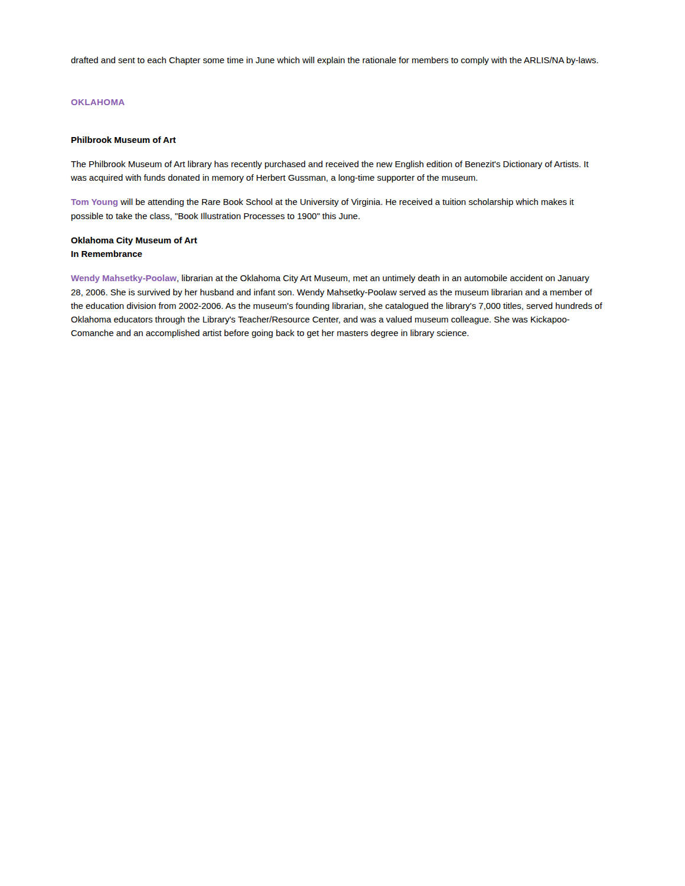drafted and sent to each Chapter some time in June which will explain the rationale for members to comply with the ARLIS/NA by-laws.
OKLAHOMA
Philbrook Museum of Art
The Philbrook Museum of Art library has recently purchased and received the new English edition of Benezit's Dictionary of Artists. It was acquired with funds donated in memory of Herbert Gussman, a long-time supporter of the museum.
Tom Young will be attending the Rare Book School at the University of Virginia. He received a tuition scholarship which makes it possible to take the class, "Book Illustration Processes to 1900" this June.
Oklahoma City Museum of Art
In Remembrance
Wendy Mahsetky-Poolaw, librarian at the Oklahoma City Art Museum, met an untimely death in an automobile accident on January 28, 2006. She is survived by her husband and infant son. Wendy Mahsetky-Poolaw served as the museum librarian and a member of the education division from 2002-2006. As the museum's founding librarian, she catalogued the library's 7,000 titles, served hundreds of Oklahoma educators through the Library's Teacher/Resource Center, and was a valued museum colleague. She was Kickapoo-Comanche and an accomplished artist before going back to get her masters degree in library science.